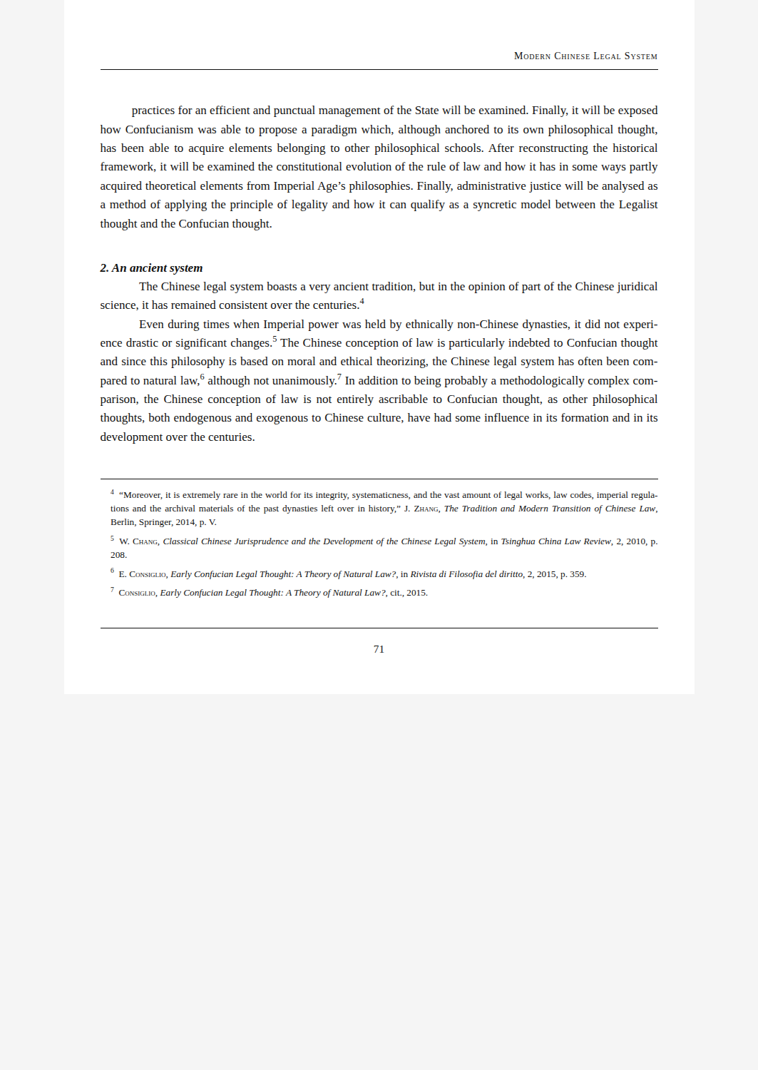Modern Chinese Legal System
practices for an efficient and punctual management of the State will be examined. Finally, it will be exposed how Confucianism was able to propose a paradigm which, although anchored to its own philosophical thought, has been able to acquire elements belonging to other philosophical schools. After reconstructing the historical framework, it will be examined the constitutional evolution of the rule of law and how it has in some ways partly acquired theoretical elements from Imperial Age’s philosophies. Finally, administrative justice will be analysed as a method of applying the principle of legality and how it can qualify as a syncretic model between the Legalist thought and the Confucian thought.
2. An ancient system
The Chinese legal system boasts a very ancient tradition, but in the opinion of part of the Chinese juridical science, it has remained consistent over the centuries.4
Even during times when Imperial power was held by ethnically non-Chinese dynasties, it did not experience drastic or significant changes.5 The Chinese conception of law is particularly indebted to Confucian thought and since this philosophy is based on moral and ethical theorizing, the Chinese legal system has often been compared to natural law,6 although not unanimously.7 In addition to being probably a methodologically complex comparison, the Chinese conception of law is not entirely ascribable to Confucian thought, as other philosophical thoughts, both endogenous and exogenous to Chinese culture, have had some influence in its formation and in its development over the centuries.
4 “Moreover, it is extremely rare in the world for its integrity, systematicness, and the vast amount of legal works, law codes, imperial regulations and the archival materials of the past dynasties left over in history,” J. Zhang, The Tradition and Modern Transition of Chinese Law, Berlin, Springer, 2014, p. V.
5 W. Chang, Classical Chinese Jurisprudence and the Development of the Chinese Legal System, in Tsinghua China Law Review, 2, 2010, p. 208.
6 E. Consiglio, Early Confucian Legal Thought: A Theory of Natural Law?, in Rivista di Filosofia del diritto, 2, 2015, p. 359.
7 Consiglio, Early Confucian Legal Thought: A Theory of Natural Law?, cit., 2015.
71